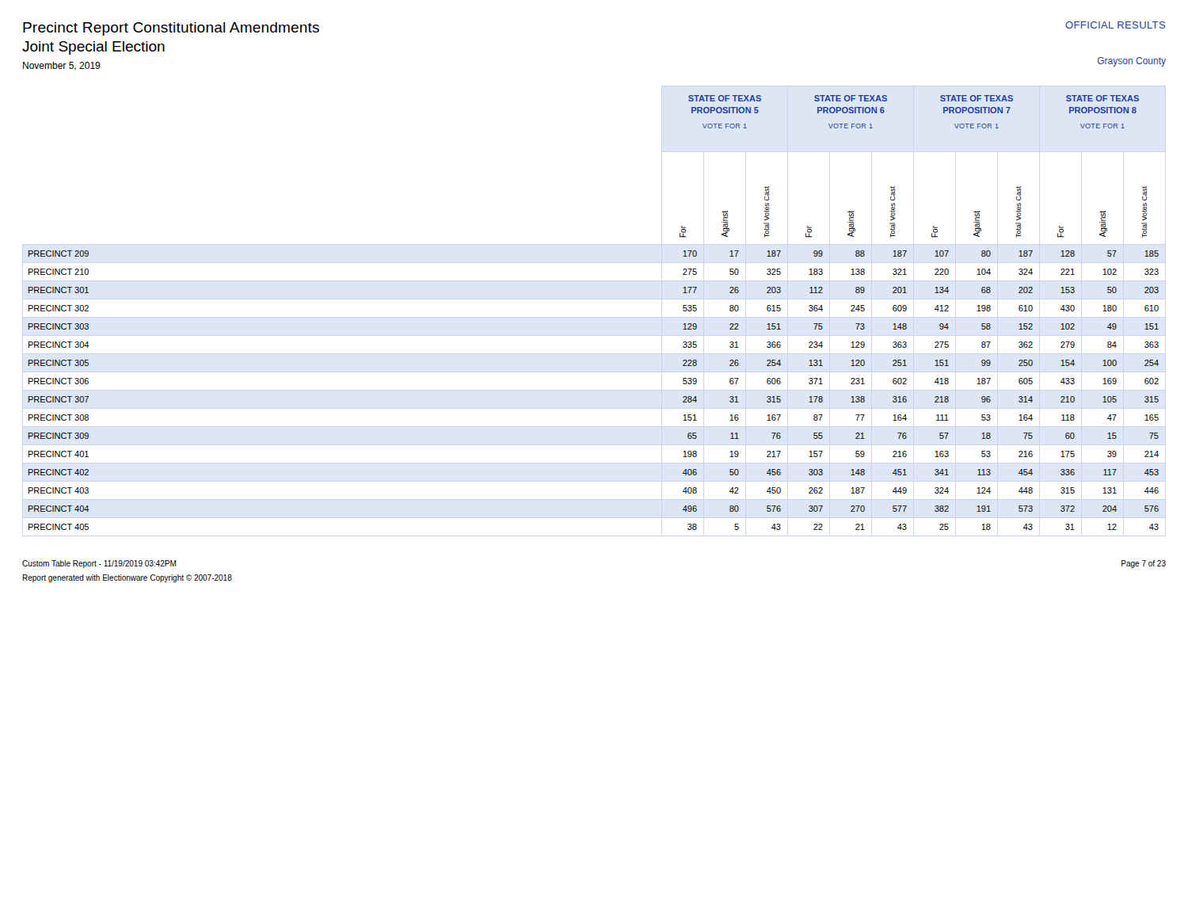Precinct Report Constitutional Amendments
Joint Special Election
November 5, 2019
OFFICIAL RESULTS
Grayson County
| | STATE OF TEXAS PROPOSITION 5 VOTE FOR 1 | STATE OF TEXAS PROPOSITION 6 VOTE FOR 1 | STATE OF TEXAS PROPOSITION 7 VOTE FOR 1 | STATE OF TEXAS PROPOSITION 8 VOTE FOR 1 |
| --- | --- | --- | --- | --- |
| For | Against | Total Votes Cast | For | Against | Total Votes Cast | For | Against | Total Votes Cast | For | Against | Total Votes Cast |
| PRECINCT 209 | 170 | 17 | 187 | 99 | 88 | 187 | 107 | 80 | 187 | 128 | 57 | 185 |
| PRECINCT 210 | 275 | 50 | 325 | 183 | 138 | 321 | 220 | 104 | 324 | 221 | 102 | 323 |
| PRECINCT 301 | 177 | 26 | 203 | 112 | 89 | 201 | 134 | 68 | 202 | 153 | 50 | 203 |
| PRECINCT 302 | 535 | 80 | 615 | 364 | 245 | 609 | 412 | 198 | 610 | 430 | 180 | 610 |
| PRECINCT 303 | 129 | 22 | 151 | 75 | 73 | 148 | 94 | 58 | 152 | 102 | 49 | 151 |
| PRECINCT 304 | 335 | 31 | 366 | 234 | 129 | 363 | 275 | 87 | 362 | 279 | 84 | 363 |
| PRECINCT 305 | 228 | 26 | 254 | 131 | 120 | 251 | 151 | 99 | 250 | 154 | 100 | 254 |
| PRECINCT 306 | 539 | 67 | 606 | 371 | 231 | 602 | 418 | 187 | 605 | 433 | 169 | 602 |
| PRECINCT 307 | 284 | 31 | 315 | 178 | 138 | 316 | 218 | 96 | 314 | 210 | 105 | 315 |
| PRECINCT 308 | 151 | 16 | 167 | 87 | 77 | 164 | 111 | 53 | 164 | 118 | 47 | 165 |
| PRECINCT 309 | 65 | 11 | 76 | 55 | 21 | 76 | 57 | 18 | 75 | 60 | 15 | 75 |
| PRECINCT 401 | 198 | 19 | 217 | 157 | 59 | 216 | 163 | 53 | 216 | 175 | 39 | 214 |
| PRECINCT 402 | 406 | 50 | 456 | 303 | 148 | 451 | 341 | 113 | 454 | 336 | 117 | 453 |
| PRECINCT 403 | 408 | 42 | 450 | 262 | 187 | 449 | 324 | 124 | 448 | 315 | 131 | 446 |
| PRECINCT 404 | 496 | 80 | 576 | 307 | 270 | 577 | 382 | 191 | 573 | 372 | 204 | 576 |
| PRECINCT 405 | 38 | 5 | 43 | 22 | 21 | 43 | 25 | 18 | 43 | 31 | 12 | 43 |
Page 7 of 23
Custom Table Report - 11/19/2019 03:42PM
Report generated with Electionware Copyright © 2007-2018